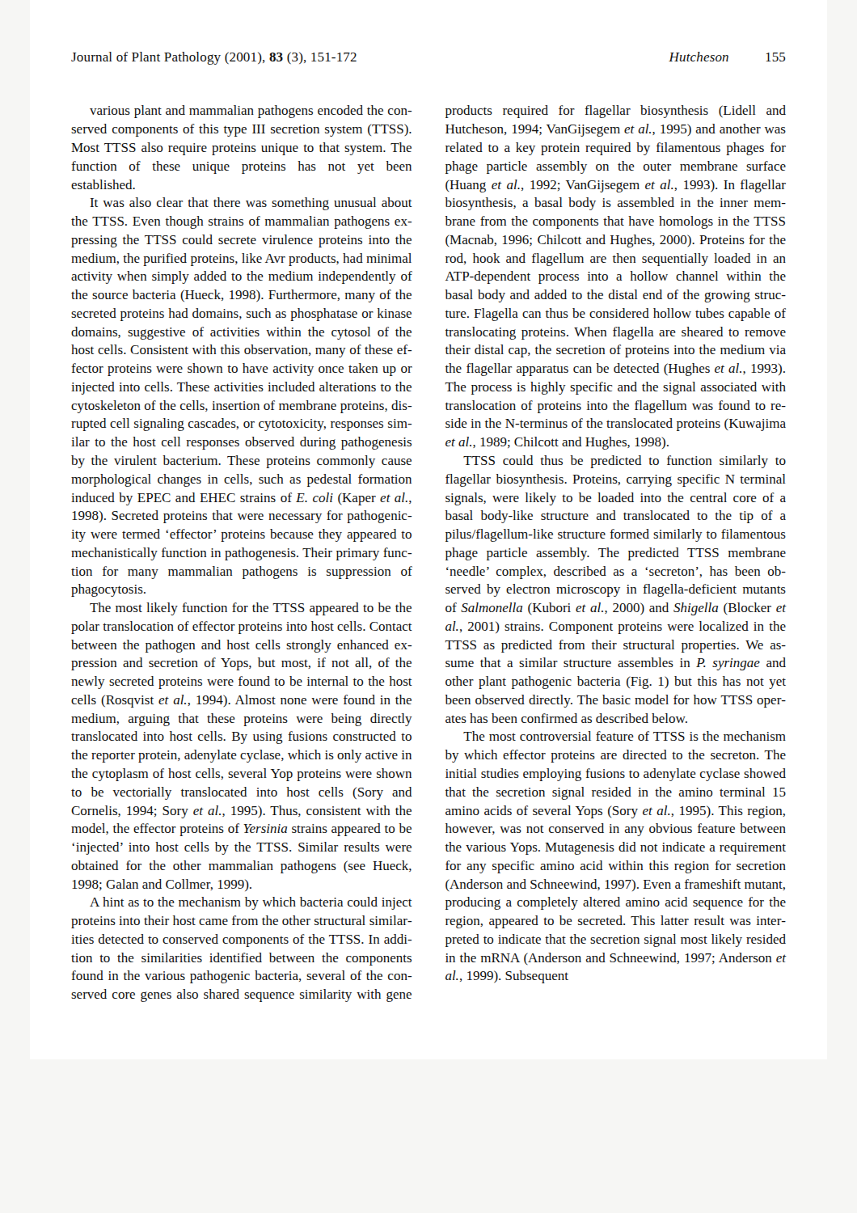Journal of Plant Pathology (2001), 83 (3), 151-172 Hutcheson 155
various plant and mammalian pathogens encoded the conserved components of this type III secretion system (TTSS). Most TTSS also require proteins unique to that system. The function of these unique proteins has not yet been established.
It was also clear that there was something unusual about the TTSS. Even though strains of mammalian pathogens expressing the TTSS could secrete virulence proteins into the medium, the purified proteins, like Avr products, had minimal activity when simply added to the medium independently of the source bacteria (Hueck, 1998). Furthermore, many of the secreted proteins had domains, such as phosphatase or kinase domains, suggestive of activities within the cytosol of the host cells. Consistent with this observation, many of these effector proteins were shown to have activity once taken up or injected into cells. These activities included alterations to the cytoskeleton of the cells, insertion of membrane proteins, disrupted cell signaling cascades, or cytotoxicity, responses similar to the host cell responses observed during pathogenesis by the virulent bacterium. These proteins commonly cause morphological changes in cells, such as pedestal formation induced by EPEC and EHEC strains of E. coli (Kaper et al., 1998). Secreted proteins that were necessary for pathogenicity were termed ‘effector’ proteins because they appeared to mechanistically function in pathogenesis. Their primary function for many mammalian pathogens is suppression of phagocytosis.
The most likely function for the TTSS appeared to be the polar translocation of effector proteins into host cells. Contact between the pathogen and host cells strongly enhanced expression and secretion of Yops, but most, if not all, of the newly secreted proteins were found to be internal to the host cells (Rosqvist et al., 1994). Almost none were found in the medium, arguing that these proteins were being directly translocated into host cells. By using fusions constructed to the reporter protein, adenylate cyclase, which is only active in the cytoplasm of host cells, several Yop proteins were shown to be vectorially translocated into host cells (Sory and Cornelis, 1994; Sory et al., 1995). Thus, consistent with the model, the effector proteins of Yersinia strains appeared to be ‘injected’ into host cells by the TTSS. Similar results were obtained for the other mammalian pathogens (see Hueck, 1998; Galan and Collmer, 1999).
A hint as to the mechanism by which bacteria could inject proteins into their host came from the other structural similarities detected to conserved components of the TTSS. In addition to the similarities identified between the components found in the various pathogenic bacteria, several of the conserved core genes also shared sequence similarity with gene products required for flagellar biosynthesis (Lidell and Hutcheson, 1994; VanGijsegem et al., 1995) and another was related to a key protein required by filamentous phages for phage particle assembly on the outer membrane surface (Huang et al., 1992; VanGijsegem et al., 1993). In flagellar biosynthesis, a basal body is assembled in the inner membrane from the components that have homologs in the TTSS (Macnab, 1996; Chilcott and Hughes, 2000). Proteins for the rod, hook and flagellum are then sequentially loaded in an ATP-dependent process into a hollow channel within the basal body and added to the distal end of the growing structure. Flagella can thus be considered hollow tubes capable of translocating proteins. When flagella are sheared to remove their distal cap, the secretion of proteins into the medium via the flagellar apparatus can be detected (Hughes et al., 1993). The process is highly specific and the signal associated with translocation of proteins into the flagellum was found to reside in the N-terminus of the translocated proteins (Kuwajima et al., 1989; Chilcott and Hughes, 1998).
TTSS could thus be predicted to function similarly to flagellar biosynthesis. Proteins, carrying specific N terminal signals, were likely to be loaded into the central core of a basal body-like structure and translocated to the tip of a pilus/flagellum-like structure formed similarly to filamentous phage particle assembly. The predicted TTSS membrane ‘needle’ complex, described as a ‘secreton’, has been observed by electron microscopy in flagella-deficient mutants of Salmonella (Kubori et al., 2000) and Shigella (Blocker et al., 2001) strains. Component proteins were localized in the TTSS as predicted from their structural properties. We assume that a similar structure assembles in P. syringae and other plant pathogenic bacteria (Fig. 1) but this has not yet been observed directly. The basic model for how TTSS operates has been confirmed as described below.
The most controversial feature of TTSS is the mechanism by which effector proteins are directed to the secreton. The initial studies employing fusions to adenylate cyclase showed that the secretion signal resided in the amino terminal 15 amino acids of several Yops (Sory et al., 1995). This region, however, was not conserved in any obvious feature between the various Yops. Mutagenesis did not indicate a requirement for any specific amino acid within this region for secretion (Anderson and Schneewind, 1997). Even a frameshift mutant, producing a completely altered amino acid sequence for the region, appeared to be secreted. This latter result was interpreted to indicate that the secretion signal most likely resided in the mRNA (Anderson and Schneewind, 1997; Anderson et al., 1999). Subsequent